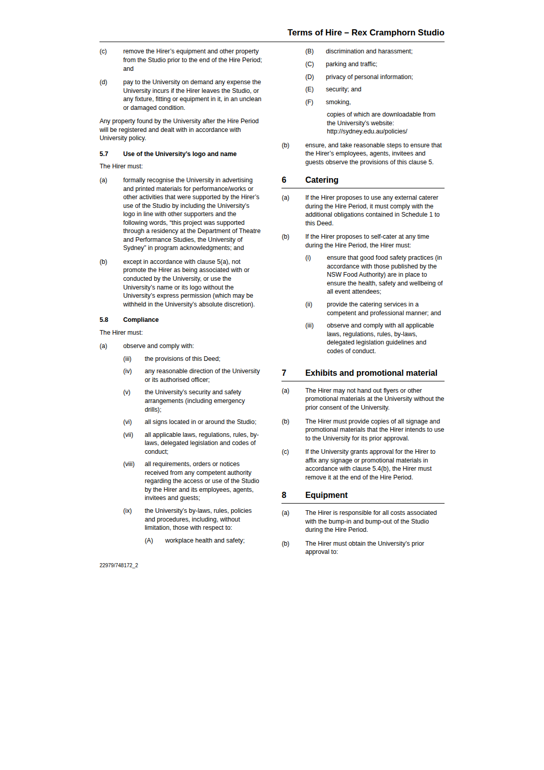Terms of Hire – Rex Cramphorn Studio
(c)
remove the Hirer’s equipment and other property from the Studio prior to the end of the Hire Period; and
(d)
pay to the University on demand any expense the University incurs if the Hirer leaves the Studio, or any fixture, fitting or equipment in it, in an unclean or damaged condition.
Any property found by the University after the Hire Period will be registered and dealt with in accordance with University policy.
5.7
Use of the University’s logo and name
The Hirer must:
(a)
formally recognise the University in advertising and printed materials for performance/works or other activities that were supported by the Hirer’s use of the Studio by including the University’s logo in line with other supporters and the following words, “this project was supported through a residency at the Department of Theatre and Performance Studies, the University of Sydney” in program acknowledgments; and
(b)
except in accordance with clause 5(a), not promote the Hirer as being associated with or conducted by the University, or use the University’s name or its logo without the University’s express permission (which may be withheld in the University’s absolute discretion).
5.8
Compliance
The Hirer must:
(a)
observe and comply with:
(iii)
the provisions of this Deed;
(iv)
any reasonable direction of the University or its authorised officer;
(v)
the University’s security and safety arrangements (including emergency drills);
(vi)
all signs located in or around the Studio;
(vii)
all applicable laws, regulations, rules, by-laws, delegated legislation and codes of conduct;
(viii)
all requirements, orders or notices received from any competent authority regarding the access or use of the Studio by the Hirer and its employees, agents, invitees and guests;
(ix)
the University’s by-laws, rules, policies and procedures, including, without limitation, those with respect to:
(A)
workplace health and safety;
(B)
discrimination and harassment;
(C)
parking and traffic;
(D)
privacy of personal information;
(E)
security; and
(F)
smoking,
copies of which are downloadable from the University’s website: http://sydney.edu.au/policies/
(b)
ensure, and take reasonable steps to ensure that the Hirer’s employees, agents, invitees and guests observe the provisions of this clause 5.
6
Catering
(a)
If the Hirer proposes to use any external caterer during the Hire Period, it must comply with the additional obligations contained in Schedule 1 to this Deed.
(b)
If the Hirer proposes to self-cater at any time during the Hire Period, the Hirer must:
(i)
ensure that good food safety practices (in accordance with those published by the NSW Food Authority) are in place to ensure the health, safety and wellbeing of all event attendees;
(ii)
provide the catering services in a competent and professional manner; and
(iii)
observe and comply with all applicable laws, regulations, rules, by-laws, delegated legislation guidelines and codes of conduct.
7
Exhibits and promotional material
(a)
The Hirer may not hand out flyers or other promotional materials at the University without the prior consent of the University.
(b)
The Hirer must provide copies of all signage and promotional materials that the Hirer intends to use to the University for its prior approval.
(c)
If the University grants approval for the Hirer to affix any signage or promotional materials in accordance with clause 5.4(b), the Hirer must remove it at the end of the Hire Period.
8
Equipment
(a)
The Hirer is responsible for all costs associated with the bump-in and bump-out of the Studio during the Hire Period.
(b)
The Hirer must obtain the University’s prior approval to:
22979/748172_2